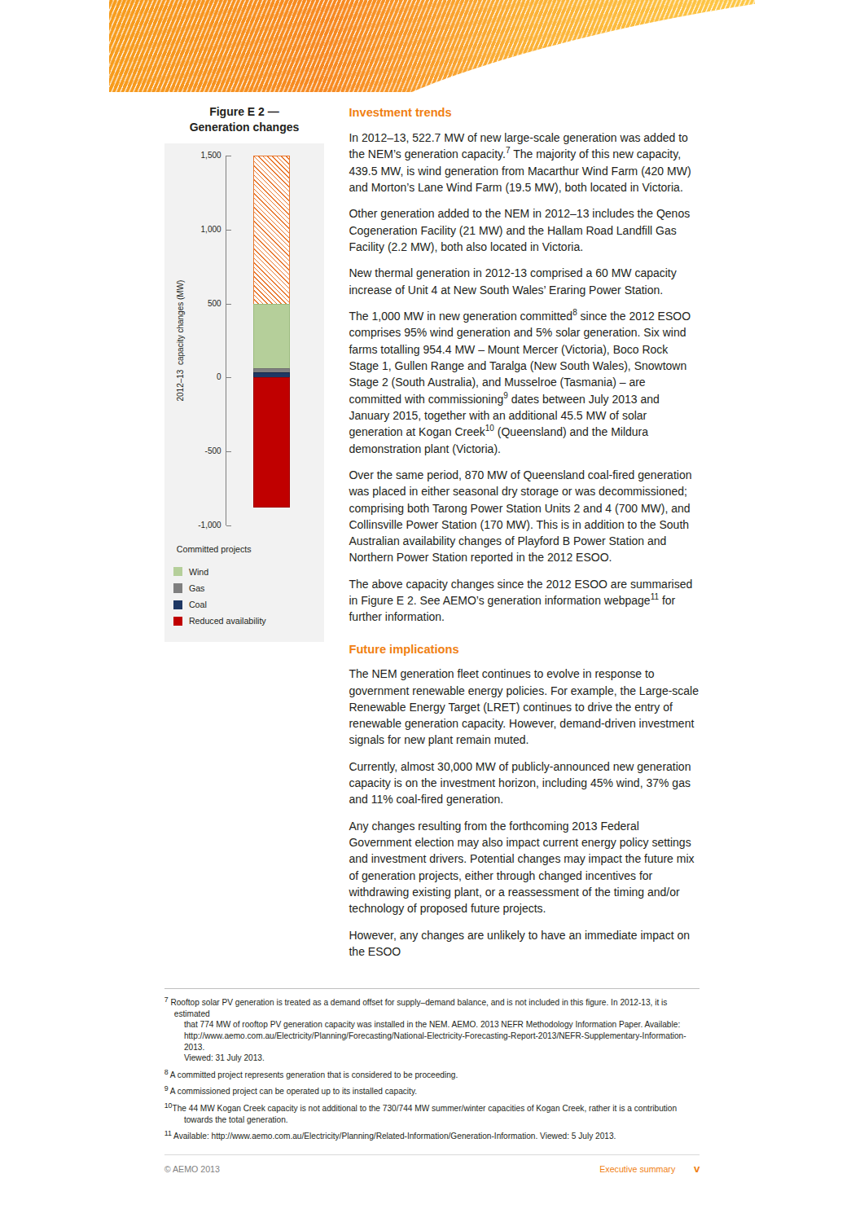Figure E 2 —
Generation changes
2012–13 capacity changes (MW)
1,500 1,000 500 0 -500 -1,000
Committed projects
Wind
Gas
Coal
Reduced availability
Investment trends
In 2012–13, 522.7 MW of new large-scale generation was added to the NEM’s generation capacity.7 The majority of this new capacity, 439.5 MW, is wind generation from Macarthur Wind Farm (420 MW) and Morton’s Lane Wind Farm (19.5 MW), both located in Victoria.
Other generation added to the NEM in 2012–13 includes the Qenos Cogeneration Facility (21 MW) and the Hallam Road Landfill Gas Facility (2.2 MW), both also located in Victoria.
New thermal generation in 2012-13 comprised a 60 MW capacity increase of Unit 4 at New South Wales’ Eraring Power Station.
The 1,000 MW in new generation committed8 since the 2012 ESOO comprises 95% wind generation and 5% solar generation. Six wind farms totalling 954.4 MW – Mount Mercer (Victoria), Boco Rock Stage 1, Gullen Range and Taralga (New South Wales), Snowtown Stage 2 (South Australia), and Musselroe (Tasmania) – are committed with commissioning9 dates between July 2013 and January 2015, together with an additional 45.5 MW of solar generation at Kogan Creek10 (Queensland) and the Mildura demonstration plant (Victoria).
Over the same period, 870 MW of Queensland coal-fired generation was placed in either seasonal dry storage or was decommissioned; comprising both Tarong Power Station Units 2 and 4 (700 MW), and Collinsville Power Station (170 MW). This is in addition to the South Australian availability changes of Playford B Power Station and Northern Power Station reported in the 2012 ESOO.
The above capacity changes since the 2012 ESOO are summarised in Figure E 2. See AEMO’s generation information webpage11 for further information.
Future implications
The NEM generation fleet continues to evolve in response to government renewable energy policies. For example, the Large-scale Renewable Energy Target (LRET) continues to drive the entry of renewable generation capacity. However, demand-driven investment signals for new plant remain muted.
Currently, almost 30,000 MW of publicly-announced new generation capacity is on the investment horizon, including 45% wind, 37% gas and 11% coal-fired generation.
Any changes resulting from the forthcoming 2013 Federal Government election may also impact current energy policy settings and investment drivers. Potential changes may impact the future mix of generation projects, either through changed incentives for withdrawing existing plant, or a reassessment of the timing and/or technology of proposed future projects.
However, any changes are unlikely to have an immediate impact on the ESOO
7 Rooftop solar PV generation is treated as a demand offset for supply–demand balance, and is not included in this figure. In 2012-13, it is estimated that 774 MW of rooftop PV generation capacity was installed in the NEM. AEMO. 2013 NEFR Methodology Information Paper. Available: http://www.aemo.com.au/Electricity/Planning/Forecasting/National-Electricity-Forecasting-Report-2013/NEFR-Supplementary-Information-2013. Viewed: 31 July 2013.
8 A committed project represents generation that is considered to be proceeding.
9 A commissioned project can be operated up to its installed capacity.
10 The 44 MW Kogan Creek capacity is not additional to the 730/744 MW summer/winter capacities of Kogan Creek, rather it is a contribution towards the total generation.
11 Available: http://www.aemo.com.au/Electricity/Planning/Related-Information/Generation-Information. Viewed: 5 July 2013.
© AEMO 2013
Executive summary v